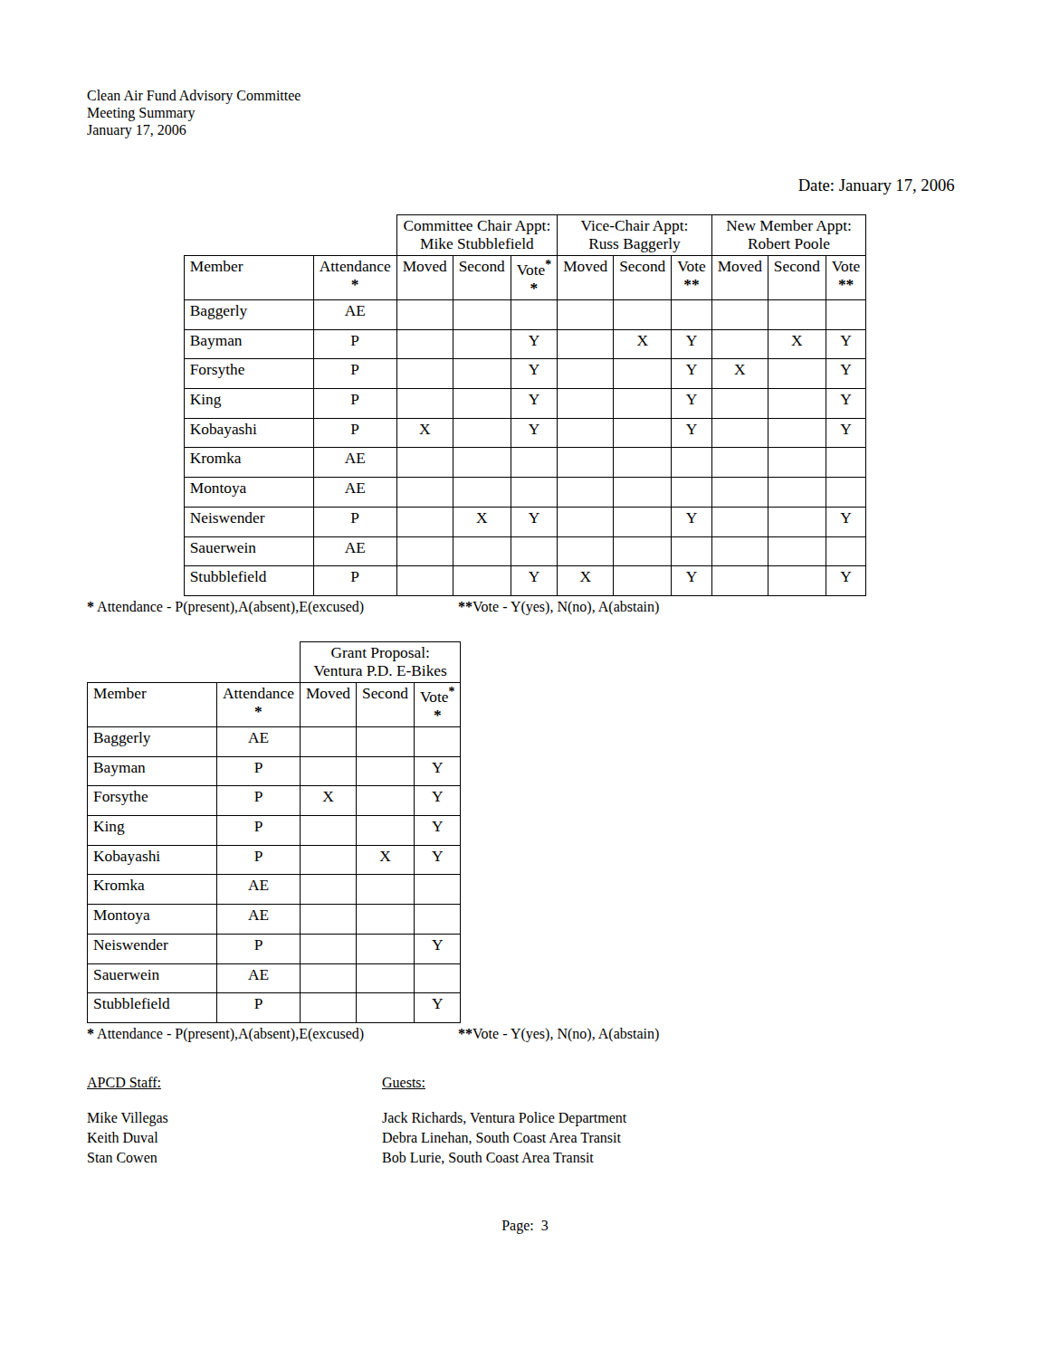Clean Air Fund Advisory Committee
Meeting Summary
January 17, 2006
Date: January 17, 2006
| | | Committee Chair Appt: Mike Stubblefield | Vice-Chair Appt: Russ Baggerly | New Member Appt: Robert Poole |
| Member | Attendance * | Moved | Second | Vote * * | Moved | Second | Vote ** | Moved | Second | Vote ** |
| Baggerly | AE | | | | | | | | | |
| Bayman | P | | | Y | | X | Y | | X | Y |
| Forsythe | P | | | Y | | | Y | X | | Y |
| King | P | | | Y | | | Y | | | Y |
| Kobayashi | P | X | | Y | | | Y | | | Y |
| Kromka | AE | | | | | | | | | |
| Montoya | AE | | | | | | | | | |
| Neiswender | P | | X | Y | | | Y | | | Y |
| Sauerwein | AE | | | | | | | | | |
| Stubblefield | P | | | Y | X | | Y | | | Y |
* Attendance - P(present),A(absent),E(excused) **Vote - Y(yes), N(no), A(abstain)
| | | Grant Proposal: Ventura P.D. E-Bikes |
| Member | Attendance * | Moved | Second | Vote * * |
| Baggerly | AE | | | |
| Bayman | P | | | Y |
| Forsythe | P | X | | Y |
| King | P | | | Y |
| Kobayashi | P | | X | Y |
| Kromka | AE | | | |
| Montoya | AE | | | |
| Neiswender | P | | | Y |
| Sauerwein | AE | | | |
| Stubblefield | P | | | Y |
* Attendance - P(present),A(absent),E(excused) **Vote - Y(yes), N(no), A(abstain)
APCD Staff:
Mike Villegas
Keith Duval
Stan Cowen
Guests:
Jack Richards, Ventura Police Department
Debra Linehan, South Coast Area Transit
Bob Lurie, South Coast Area Transit
Page: 3